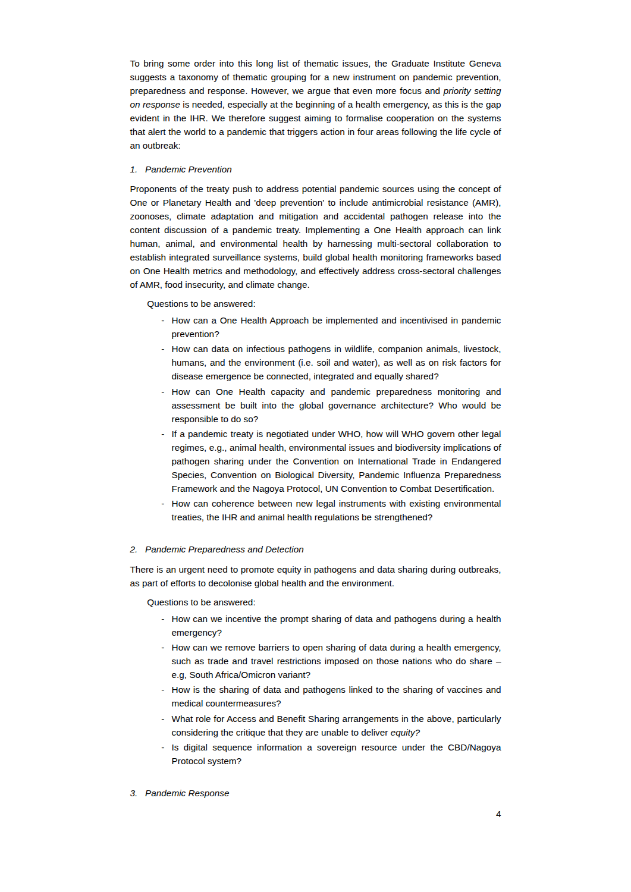To bring some order into this long list of thematic issues, the Graduate Institute Geneva suggests a taxonomy of thematic grouping for a new instrument on pandemic prevention, preparedness and response. However, we argue that even more focus and priority setting on response is needed, especially at the beginning of a health emergency, as this is the gap evident in the IHR. We therefore suggest aiming to formalise cooperation on the systems that alert the world to a pandemic that triggers action in four areas following the life cycle of an outbreak:
1. Pandemic Prevention
Proponents of the treaty push to address potential pandemic sources using the concept of One or Planetary Health and 'deep prevention' to include antimicrobial resistance (AMR), zoonoses, climate adaptation and mitigation and accidental pathogen release into the content discussion of a pandemic treaty. Implementing a One Health approach can link human, animal, and environmental health by harnessing multi-sectoral collaboration to establish integrated surveillance systems, build global health monitoring frameworks based on One Health metrics and methodology, and effectively address cross-sectoral challenges of AMR, food insecurity, and climate change.
Questions to be answered:
How can a One Health Approach be implemented and incentivised in pandemic prevention?
How can data on infectious pathogens in wildlife, companion animals, livestock, humans, and the environment (i.e. soil and water), as well as on risk factors for disease emergence be connected, integrated and equally shared?
How can One Health capacity and pandemic preparedness monitoring and assessment be built into the global governance architecture? Who would be responsible to do so?
If a pandemic treaty is negotiated under WHO, how will WHO govern other legal regimes, e.g., animal health, environmental issues and biodiversity implications of pathogen sharing under the Convention on International Trade in Endangered Species, Convention on Biological Diversity, Pandemic Influenza Preparedness Framework and the Nagoya Protocol, UN Convention to Combat Desertification.
How can coherence between new legal instruments with existing environmental treaties, the IHR and animal health regulations be strengthened?
2. Pandemic Preparedness and Detection
There is an urgent need to promote equity in pathogens and data sharing during outbreaks, as part of efforts to decolonise global health and the environment.
Questions to be answered:
How can we incentive the prompt sharing of data and pathogens during a health emergency?
How can we remove barriers to open sharing of data during a health emergency, such as trade and travel restrictions imposed on those nations who do share – e.g, South Africa/Omicron variant?
How is the sharing of data and pathogens linked to the sharing of vaccines and medical countermeasures?
What role for Access and Benefit Sharing arrangements in the above, particularly considering the critique that they are unable to deliver equity?
Is digital sequence information a sovereign resource under the CBD/Nagoya Protocol system?
3. Pandemic Response
4